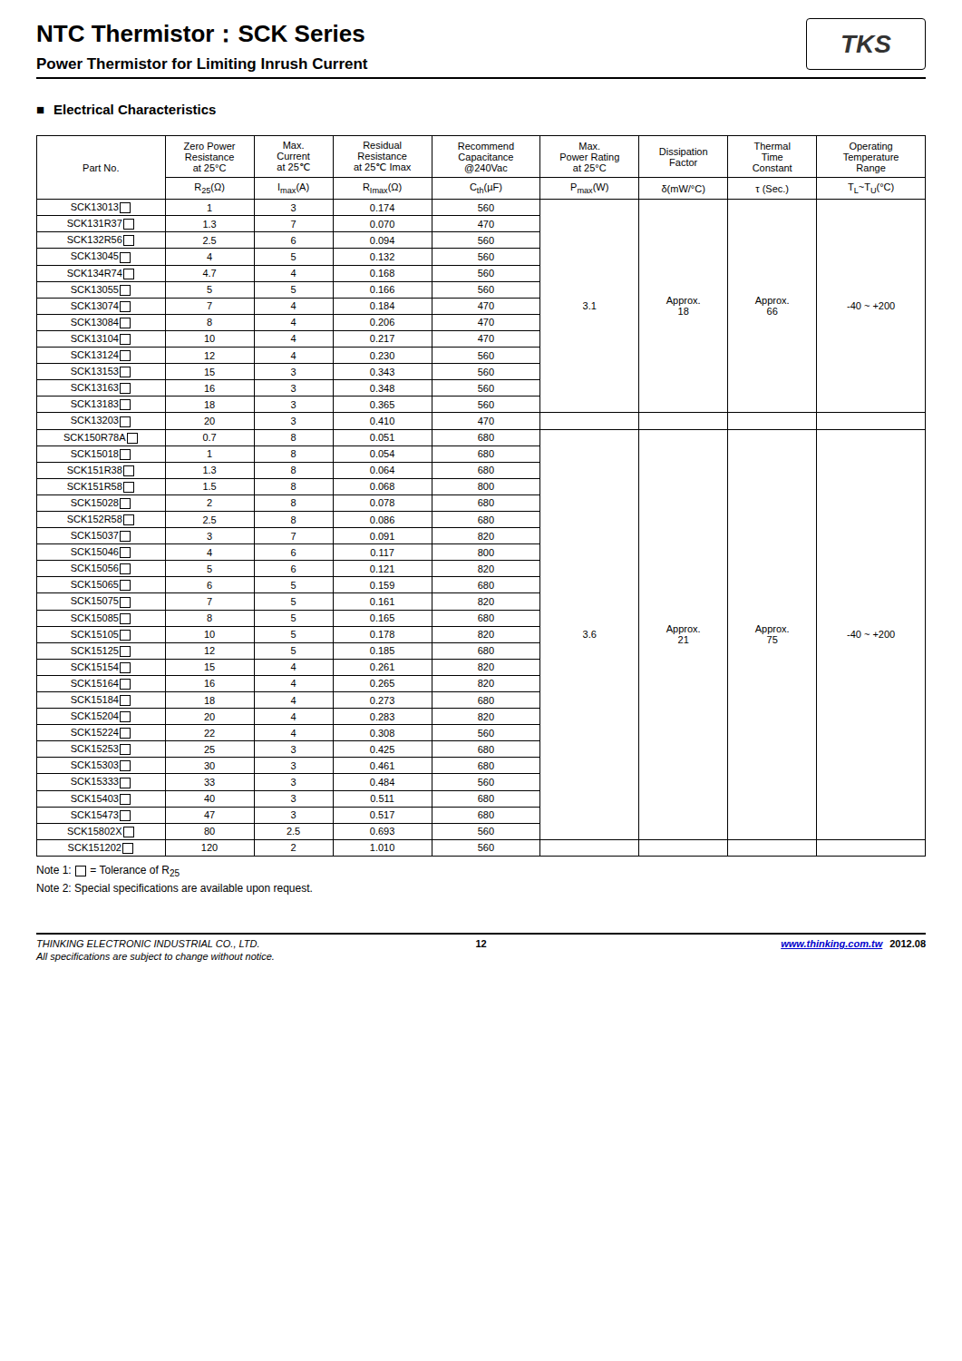TKS
NTC Thermistor：SCK Series
Power Thermistor for Limiting Inrush Current
Electrical Characteristics
| Part No. | Zero Power Resistance at 25°C | Max. Current at 25℃ | Residual Resistance at 25℃ Imax | Recommend Capacitance @240Vac | Max. Power Rating at 25°C | Dissipation Factor | Thermal Time Constant | Operating Temperature Range |
| --- | --- | --- | --- | --- | --- | --- | --- | --- |
| R 25 (Ω) | I max (A) | R Imax (Ω) | C th (µF) | P max (W) | δ(mW/°C) | τ (Sec.) | T L ~T U (°C) |
| SCK13013 | 1 | 3 | 0.174 | 560 | 3.1 | Approx. 18 | Approx. 66 | -40 ~ +200 |
| SCK131R37 | 1.3 | 7 | 0.070 | 470 |
| SCK132R56 | 2.5 | 6 | 0.094 | 560 |
| SCK13045 | 4 | 5 | 0.132 | 560 |
| SCK134R74 | 4.7 | 4 | 0.168 | 560 |
| SCK13055 | 5 | 5 | 0.166 | 560 |
| SCK13074 | 7 | 4 | 0.184 | 470 |
| SCK13084 | 8 | 4 | 0.206 | 470 |
| SCK13104 | 10 | 4 | 0.217 | 470 |
| SCK13124 | 12 | 4 | 0.230 | 560 |
| SCK13153 | 15 | 3 | 0.343 | 560 |
| SCK13163 | 16 | 3 | 0.348 | 560 |
| SCK13183 | 18 | 3 | 0.365 | 560 |
| SCK13203 | 20 | 3 | 0.410 | 470 | | | | |
| SCK150R78A | 0.7 | 8 | 0.051 | 680 | 3.6 | Approx. 21 | Approx. 75 | -40 ~ +200 |
| SCK15018 | 1 | 8 | 0.054 | 680 |
| SCK151R38 | 1.3 | 8 | 0.064 | 680 |
| SCK151R58 | 1.5 | 8 | 0.068 | 800 |
| SCK15028 | 2 | 8 | 0.078 | 680 |
| SCK152R58 | 2.5 | 8 | 0.086 | 680 |
| SCK15037 | 3 | 7 | 0.091 | 820 |
| SCK15046 | 4 | 6 | 0.117 | 800 |
| SCK15056 | 5 | 6 | 0.121 | 820 |
| SCK15065 | 6 | 5 | 0.159 | 680 |
| SCK15075 | 7 | 5 | 0.161 | 820 |
| SCK15085 | 8 | 5 | 0.165 | 680 |
| SCK15105 | 10 | 5 | 0.178 | 820 |
| SCK15125 | 12 | 5 | 0.185 | 680 |
| SCK15154 | 15 | 4 | 0.261 | 820 |
| SCK15164 | 16 | 4 | 0.265 | 820 |
| SCK15184 | 18 | 4 | 0.273 | 680 |
| SCK15204 | 20 | 4 | 0.283 | 820 |
| SCK15224 | 22 | 4 | 0.308 | 560 |
| SCK15253 | 25 | 3 | 0.425 | 680 |
| SCK15303 | 30 | 3 | 0.461 | 680 |
| SCK15333 | 33 | 3 | 0.484 | 560 |
| SCK15403 | 40 | 3 | 0.511 | 680 |
| SCK15473 | 47 | 3 | 0.517 | 680 |
| SCK15802X | 80 | 2.5 | 0.693 | 560 |
| SCK151202 | 120 | 2 | 1.010 | 560 | | | | |
Note 1: = Tolerance of R25
Note 2: Special specifications are available upon request.
12 www.thinking.com.tw 2012.08 THINKING ELECTRONIC INDUSTRIAL CO., LTD.
All specifications are subject to change without notice.